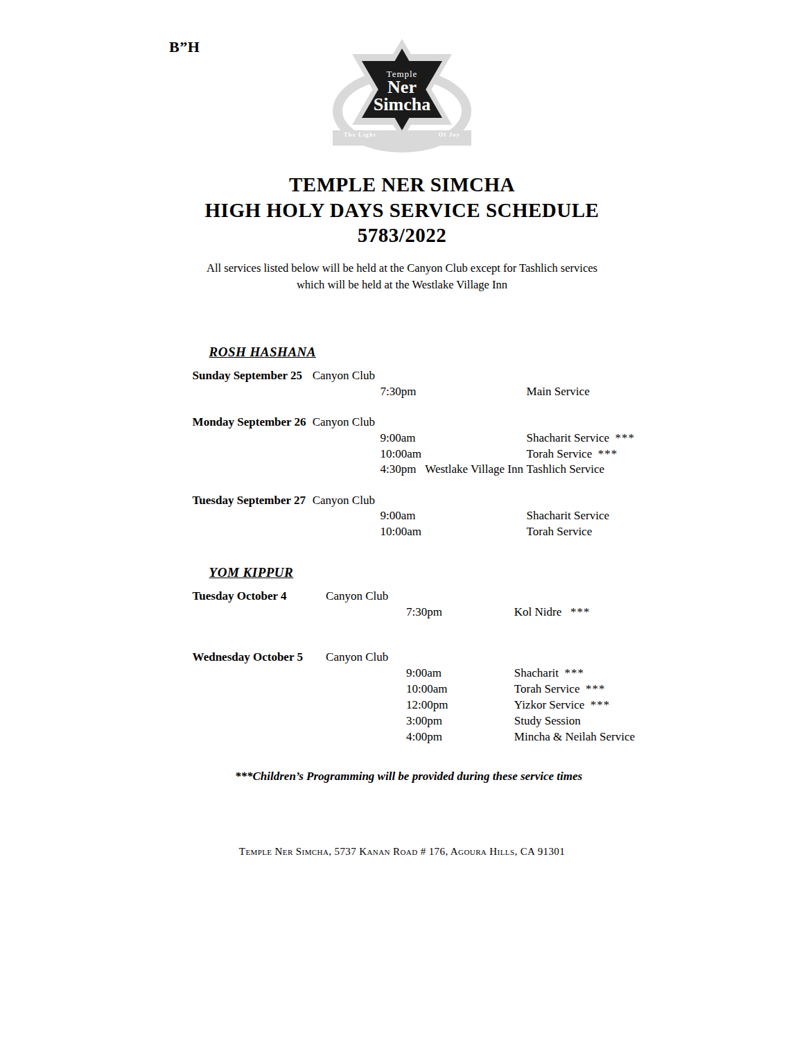B”H
Temple Ner Simcha
The Light Of Joy
TEMPLE NER SIMCHA HIGH HOLY DAYS SERVICE SCHEDULE 5783/2022
All services listed below will be held at the Canyon Club except for Tashlich services
which will be held at the Westlake Village Inn
ROSH HASHANA
| Sunday September 25 | Canyon Club | | | |
| | | 7:30pm | | Main Service |
| Monday September 26 | Canyon Club | | | |
| | | 9:00am | | Shacharit Service *** |
| | | 10:00am | | Torah Service *** |
| | | 4:30pm | Westlake Village Inn | Tashlich Service |
| Tuesday September 27 | Canyon Club | | | |
| | | 9:00am | | Shacharit Service |
| | | 10:00am | | Torah Service |
YOM KIPPUR
| Tuesday October 4 | Canyon Club | | | |
| | | 7:30pm | | Kol Nidre *** |
| Wednesday October 5 | Canyon Club | | | |
| | | 9:00am | | Shacharit *** |
| | | 10:00am | | Torah Service *** |
| | | 12:00pm | | Yizkor Service *** |
| | | 3:00pm | | Study Session |
| | | 4:00pm | | Mincha & Neilah Service |
***Children’s Programming will be provided during these service times
Temple Ner Simcha, 5737 Kanan Road # 176, Agoura Hills, CA 91301